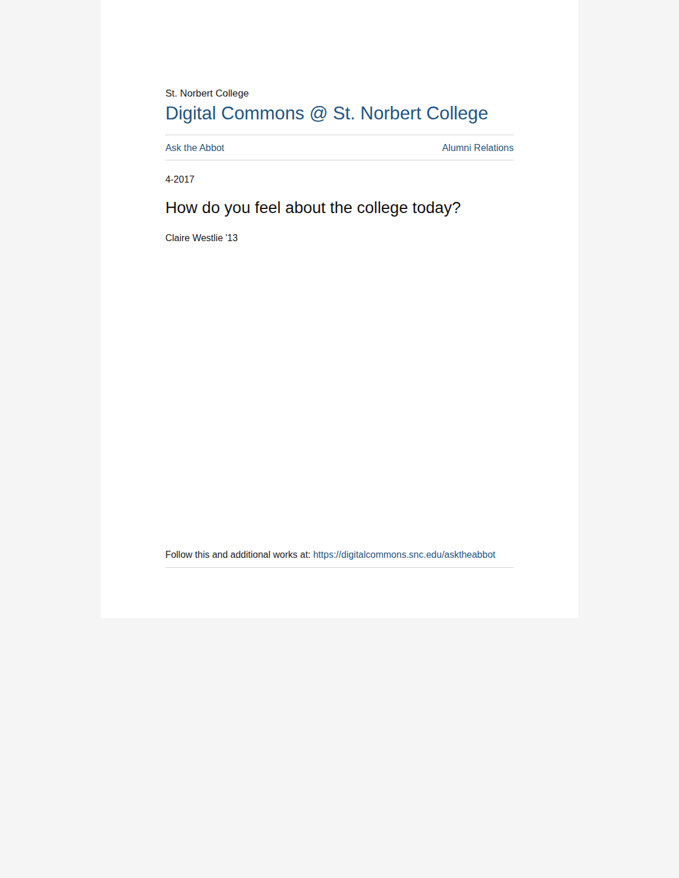St. Norbert College
Digital Commons @ St. Norbert College
Ask the Abbot Alumni Relations
4-2017
How do you feel about the college today?
Claire Westlie '13
Follow this and additional works at: https://digitalcommons.snc.edu/asktheabbot